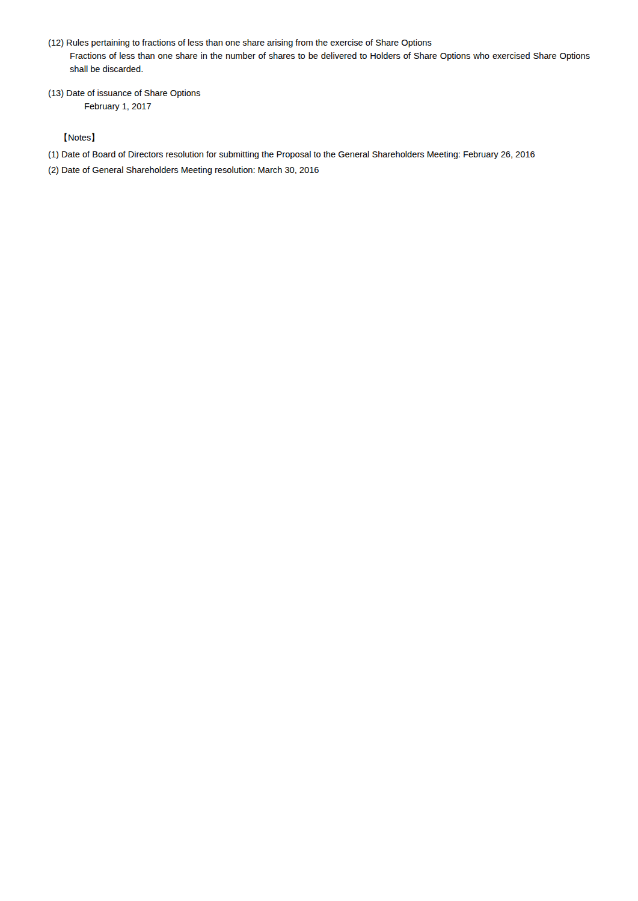(12) Rules pertaining to fractions of less than one share arising from the exercise of Share Options
Fractions of less than one share in the number of shares to be delivered to Holders of Share Options who exercised Share Options shall be discarded.
(13) Date of issuance of Share Options
February 1, 2017
【Notes】
(1) Date of Board of Directors resolution for submitting the Proposal to the General Shareholders Meeting: February 26, 2016
(2) Date of General Shareholders Meeting resolution: March 30, 2016